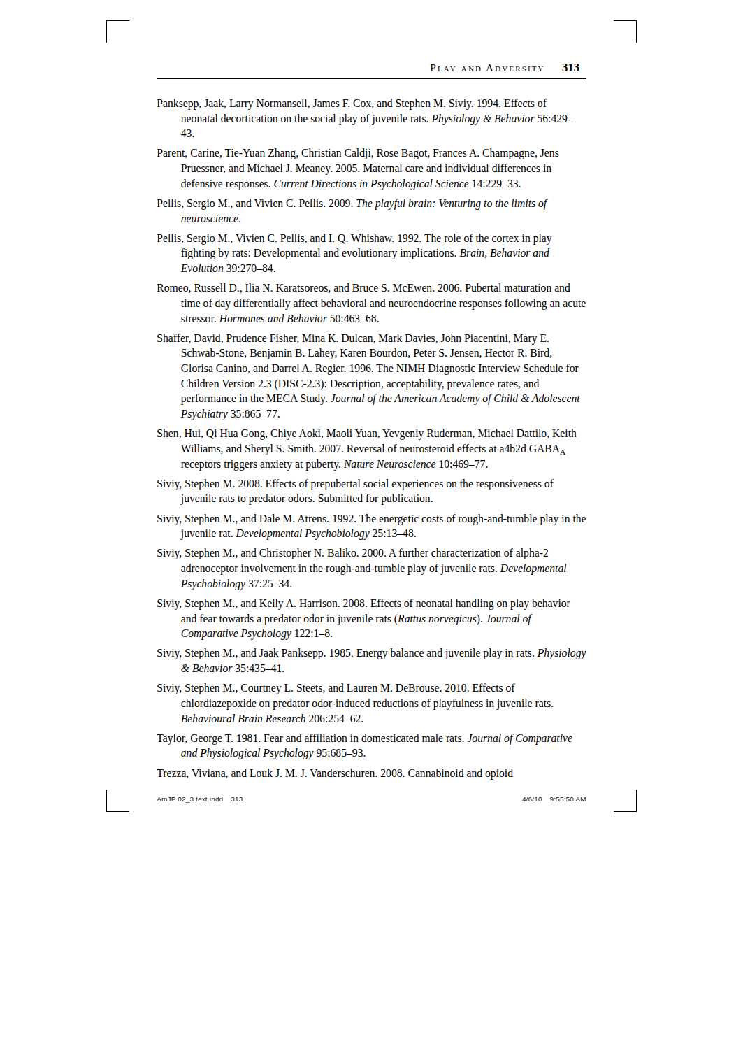Play and Adversity 313
Panksepp, Jaak, Larry Normansell, James F. Cox, and Stephen M. Siviy. 1994. Effects of neonatal decortication on the social play of juvenile rats. Physiology & Behavior 56:429–43.
Parent, Carine, Tie-Yuan Zhang, Christian Caldji, Rose Bagot, Frances A. Champagne, Jens Pruessner, and Michael J. Meaney. 2005. Maternal care and individual differences in defensive responses. Current Directions in Psychological Science 14:229–33.
Pellis, Sergio M., and Vivien C. Pellis. 2009. The playful brain: Venturing to the limits of neuroscience.
Pellis, Sergio M., Vivien C. Pellis, and I. Q. Whishaw. 1992. The role of the cortex in play fighting by rats: Developmental and evolutionary implications. Brain, Behavior and Evolution 39:270–84.
Romeo, Russell D., Ilia N. Karatsoreos, and Bruce S. McEwen. 2006. Pubertal maturation and time of day differentially affect behavioral and neuroendocrine responses following an acute stressor. Hormones and Behavior 50:463–68.
Shaffer, David, Prudence Fisher, Mina K. Dulcan, Mark Davies, John Piacentini, Mary E. Schwab-Stone, Benjamin B. Lahey, Karen Bourdon, Peter S. Jensen, Hector R. Bird, Glorisa Canino, and Darrel A. Regier. 1996. The NIMH Diagnostic Interview Schedule for Children Version 2.3 (DISC-2.3): Description, acceptability, prevalence rates, and performance in the MECA Study. Journal of the American Academy of Child & Adolescent Psychiatry 35:865–77.
Shen, Hui, Qi Hua Gong, Chiye Aoki, Maoli Yuan, Yevgeniy Ruderman, Michael Dattilo, Keith Williams, and Sheryl S. Smith. 2007. Reversal of neurosteroid effects at a4b2d GABAA receptors triggers anxiety at puberty. Nature Neuroscience 10:469–77.
Siviy, Stephen M. 2008. Effects of prepubertal social experiences on the responsiveness of juvenile rats to predator odors. Submitted for publication.
Siviy, Stephen M., and Dale M. Atrens. 1992. The energetic costs of rough-and-tumble play in the juvenile rat. Developmental Psychobiology 25:13–48.
Siviy, Stephen M., and Christopher N. Baliko. 2000. A further characterization of alpha-2 adrenoceptor involvement in the rough-and-tumble play of juvenile rats. Developmental Psychobiology 37:25–34.
Siviy, Stephen M., and Kelly A. Harrison. 2008. Effects of neonatal handling on play behavior and fear towards a predator odor in juvenile rats (Rattus norvegicus). Journal of Comparative Psychology 122:1–8.
Siviy, Stephen M., and Jaak Panksepp. 1985. Energy balance and juvenile play in rats. Physiology & Behavior 35:435–41.
Siviy, Stephen M., Courtney L. Steets, and Lauren M. DeBrouse. 2010. Effects of chlordiazepoxide on predator odor-induced reductions of playfulness in juvenile rats. Behavioural Brain Research 206:254–62.
Taylor, George T. 1981. Fear and affiliation in domesticated male rats. Journal of Comparative and Physiological Psychology 95:685–93.
Trezza, Viviana, and Louk J. M. J. Vanderschuren. 2008. Cannabinoid and opioid
AmJP 02_3 text.indd 313
4/6/10 9:55:50 AM